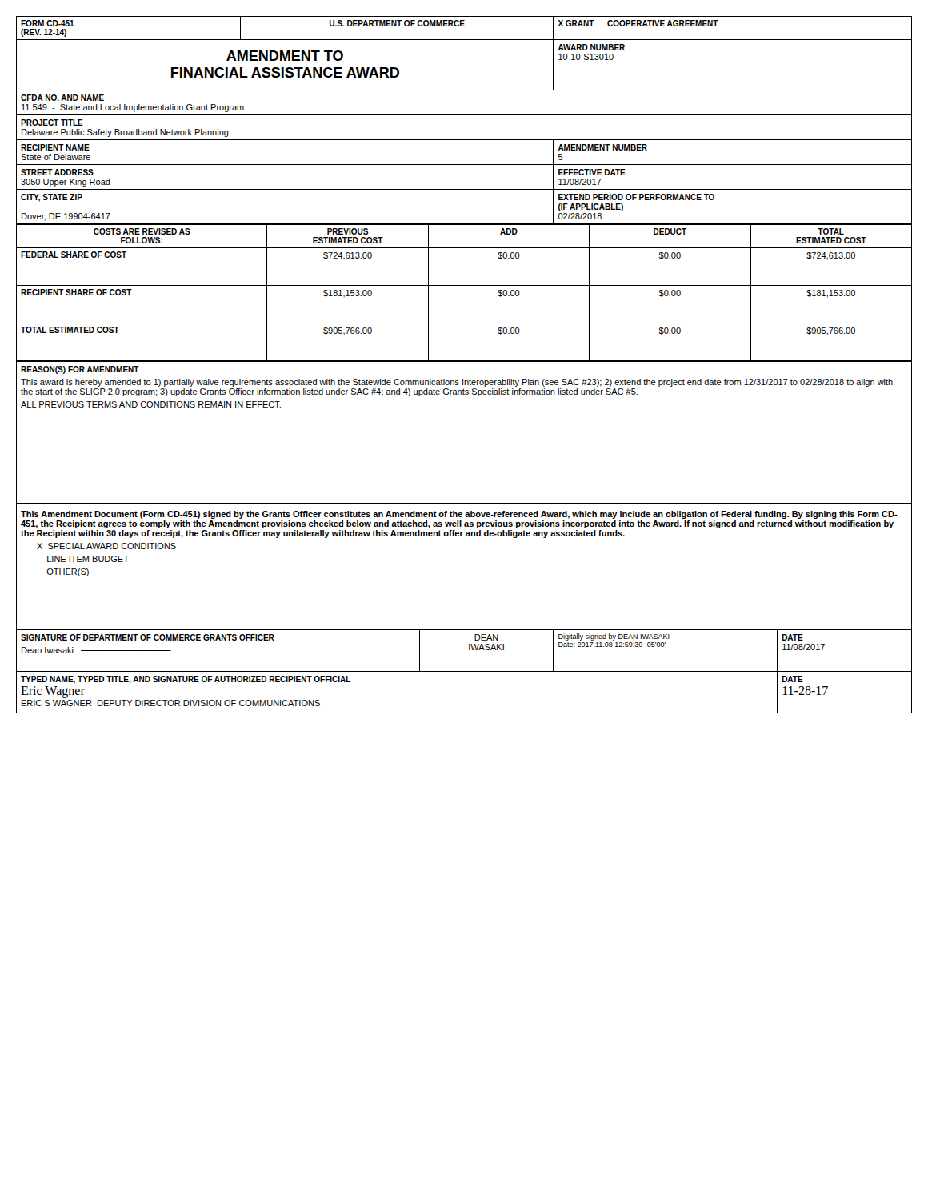| FORM CD-451 (REV. 12-14) | U.S. DEPARTMENT OF COMMERCE | X GRANT COOPERATIVE AGREEMENT |
| AMENDMENT TO FINANCIAL ASSISTANCE AWARD | AWARD NUMBER 10-10-S13010 |
| CFDA NO. AND NAME 11.549 - State and Local Implementation Grant Program |
| PROJECT TITLE Delaware Public Safety Broadband Network Planning |
| RECIPIENT NAME State of Delaware | AMENDMENT NUMBER 5 |
| STREET ADDRESS 3050 Upper King Road | EFFECTIVE DATE 11/08/2017 |
| CITY, STATE ZIP Dover, DE 19904-6417 | EXTEND PERIOD OF PERFORMANCE TO (IF APPLICABLE) 02/28/2018 |
| COSTS ARE REVISED AS FOLLOWS: | PREVIOUS ESTIMATED COST | ADD | DEDUCT | TOTAL ESTIMATED COST |
| --- | --- | --- | --- | --- |
| FEDERAL SHARE OF COST | $724,613.00 | $0.00 | $0.00 | $724,613.00 |
| RECIPIENT SHARE OF COST | $181,153.00 | $0.00 | $0.00 | $181,153.00 |
| TOTAL ESTIMATED COST | $905,766.00 | $0.00 | $0.00 | $905,766.00 |
| REASON(S) FOR AMENDMENT This award is hereby amended to 1) partially waive requirements associated with the Statewide Communications Interoperability Plan (see SAC #23); 2) extend the project end date from 12/31/2017 to 02/28/2018 to align with the start of the SLIGP 2.0 program; 3) update Grants Officer information listed under SAC #4; and 4) update Grants Specialist information listed under SAC #5. ALL PREVIOUS TERMS AND CONDITIONS REMAIN IN EFFECT. |
| This Amendment Document (Form CD-451) signed by the Grants Officer constitutes an Amendment of the above-referenced Award, which may include an obligation of Federal funding. By signing this Form CD-451, the Recipient agrees to comply with the Amendment provisions checked below and attached, as well as previous provisions incorporated into the Award. If not signed and returned without modification by the Recipient within 30 days of receipt, the Grants Officer may unilaterally withdraw this Amendment offer and de-obligate any associated funds. X SPECIAL AWARD CONDITIONS LINE ITEM BUDGET OTHER(S) |
| SIGNATURE OF DEPARTMENT OF COMMERCE GRANTS OFFICER Dean Iwasaki ——————— | DEAN IWASAKI | Digitally signed by DEAN IWASAKI Date: 2017.11.08 12:59:30 -05'00' | DATE 11/08/2017 |
| TYPED NAME, TYPED TITLE, AND SIGNATURE OF AUTHORIZED RECIPIENT OFFICIAL Eric Wagner ERIC S WAGNER DEPUTY DIRECTOR DIVISION OF COMMUNICATIONS | DATE 11-28-17 |